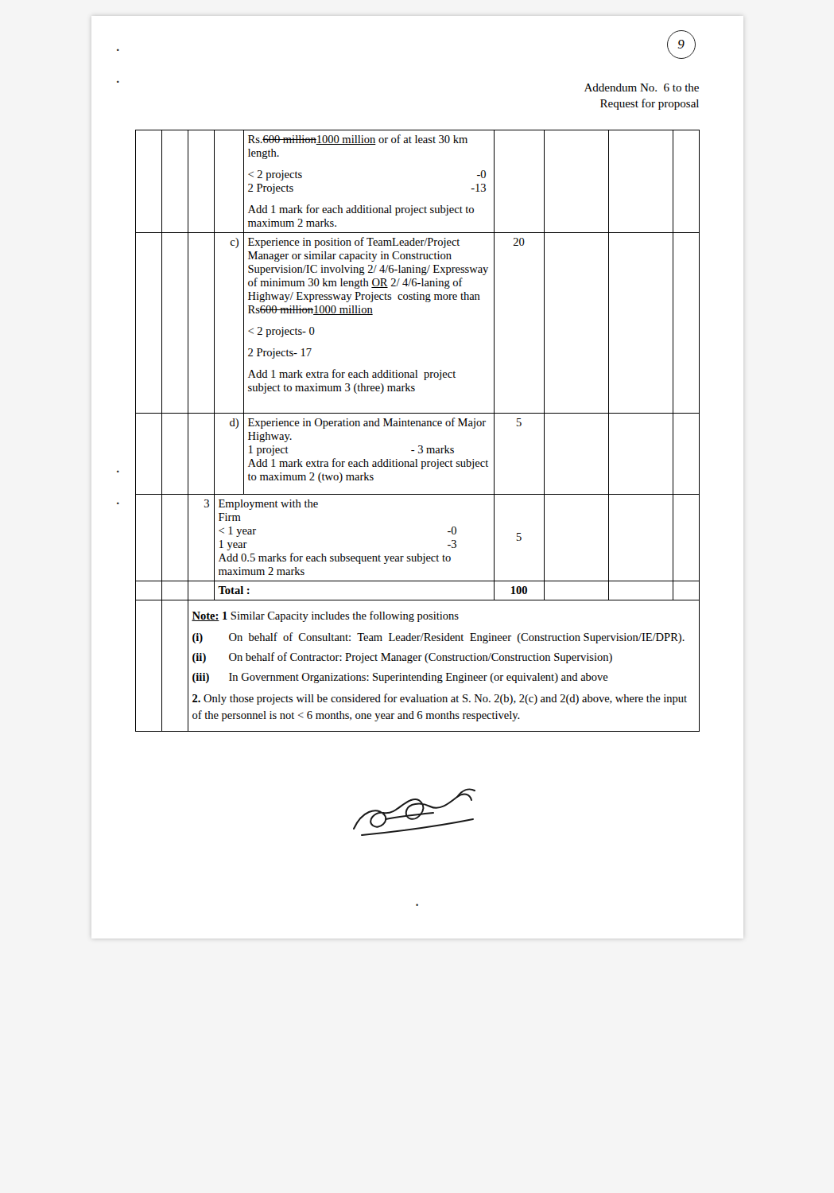9
Addendum No. 6 to the
Request for proposal
| | | | | Rs. 600 million 1000 million or of at least 30 km length. < 2 projects -0 2 Projects -13 Add 1 mark for each additional project subject to maximum 2 marks. | | | | |
| | | | c) | Experience in position of TeamLeader/Project Manager or similar capacity in Construction Supervision/IC involving 2/ 4/6-laning/ Expressway of minimum 30 km length OR 2/ 4/6-laning of Highway/ Expressway Projects costing more than Rs 600 million 1000 million < 2 projects- 0 2 Projects- 17 Add 1 mark extra for each additional project subject to maximum 3 (three) marks | 20 | | | |
| | | | d) | Experience in Operation and Maintenance of Major Highway. 1 project - 3 marks Add 1 mark extra for each additional project subject to maximum 2 (two) marks | 5 | | | |
| | | 3 | Employment with the Firm < 1 year -0 1 year -3 Add 0.5 marks for each subsequent year subject to maximum 2 marks | 5 | | | |
| | | | Total : | 100 | | | |
| | | Note: 1 Similar Capacity includes the following positions (i) On behalf of Consultant: Team Leader/Resident Engineer (Construction Supervision/IE/DPR). (ii) On behalf of Contractor: Project Manager (Construction/Construction Supervision) (iii) In Government Organizations: Superintending Engineer (or equivalent) and above 2. Only those projects will be considered for evaluation at S. No. 2(b), 2(c) and 2(d) above, where the input of the personnel is not < 6 months, one year and 6 months respectively. |
·